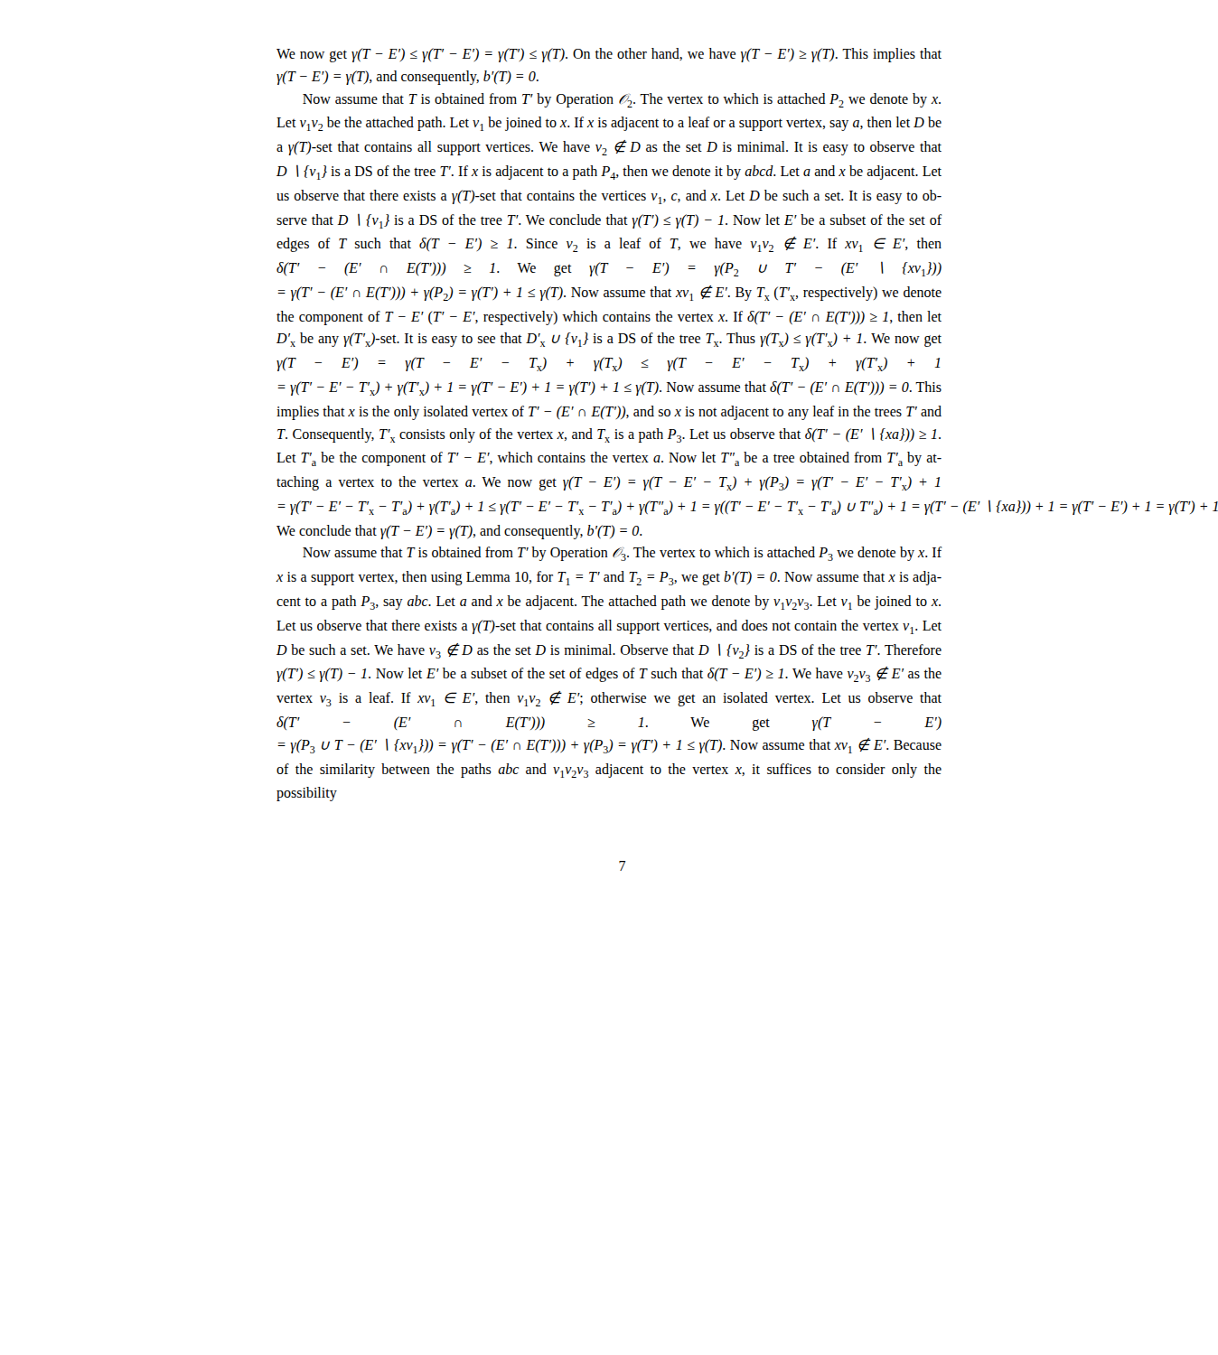We now get γ(T − E′) ≤ γ(T′ − E′) = γ(T′) ≤ γ(T). On the other hand, we have γ(T − E′) ≥ γ(T). This implies that γ(T − E′) = γ(T), and consequently, b′(T) = 0.
Now assume that T is obtained from T′ by Operation 𝒪2. The vertex to which is attached P2 we denote by x. Let v1v2 be the attached path. Let v1 be joined to x. If x is adjacent to a leaf or a support vertex, say a, then let D be a γ(T)-set that contains all support vertices. We have v2 ∉ D as the set D is minimal. It is easy to observe that D ∖ {v1} is a DS of the tree T′. If x is adjacent to a path P4, then we denote it by abcd. Let a and x be adjacent. Let us observe that there exists a γ(T)-set that contains the vertices v1, c, and x. Let D be such a set. It is easy to observe that D ∖ {v1} is a DS of the tree T′. We conclude that γ(T′) ≤ γ(T) − 1. Now let E′ be a subset of the set of edges of T such that δ(T − E′) ≥ 1. Since v2 is a leaf of T, we have v1v2 ∉ E′. If xv1 ∈ E′, then δ(T′ − (E′ ∩ E(T′))) ≥ 1. We get γ(T − E′) = γ(P2 ∪ T′ − (E′ ∖ {xv1})) = γ(T′ − (E′ ∩ E(T′))) + γ(P2) = γ(T′) + 1 ≤ γ(T). Now assume that xv1 ∉ E′. By Tx (T′x, respectively) we denote the component of T − E′ (T′ − E′, respectively) which contains the vertex x. If δ(T′ − (E′ ∩ E(T′))) ≥ 1, then let D′x be any γ(T′x)-set. It is easy to see that D′x ∪ {v1} is a DS of the tree Tx. Thus γ(Tx) ≤ γ(T′x) + 1. We now get γ(T − E′) = γ(T − E′ − Tx) + γ(Tx) ≤ γ(T − E′ − Tx) + γ(T′x) + 1 = γ(T′ − E′ − T′x) + γ(T′x) + 1 = γ(T′ − E′) + 1 = γ(T′) + 1 ≤ γ(T). Now assume that δ(T′ − (E′ ∩ E(T′))) = 0. This implies that x is the only isolated vertex of T′ − (E′ ∩ E(T′)), and so x is not adjacent to any leaf in the trees T′ and T. Consequently, T′x consists only of the vertex x, and Tx is a path P3. Let us observe that δ(T′ − (E′ ∖ {xa})) ≥ 1. Let T′a be the component of T′ − E′, which contains the vertex a. Now let T″a be a tree obtained from T′a by attaching a vertex to the vertex a. We now get γ(T − E′) = γ(T − E′ − Tx) + γ(P3) = γ(T′ − E′ − T′x) + 1 = γ(T′ − E′ − T′x − T′a) + γ(T′a) + 1 ≤ γ(T′ − E′ − T′x − T′a) + γ(T″a) + 1 = γ((T′ − E′ − T′x − T′a) ∪ T″a) + 1 = γ(T′ − (E′ ∖ {xa})) + 1 = γ(T′ − E′) + 1 = γ(T′) + 1 ≤ γ(T). We conclude that γ(T − E′) = γ(T), and consequently, b′(T) = 0.
Now assume that T is obtained from T′ by Operation 𝒪3. The vertex to which is attached P3 we denote by x. If x is a support vertex, then using Lemma 10, for T1 = T′ and T2 = P3, we get b′(T) = 0. Now assume that x is adjacent to a path P3, say abc. Let a and x be adjacent. The attached path we denote by v1v2v3. Let v1 be joined to x. Let us observe that there exists a γ(T)-set that contains all support vertices, and does not contain the vertex v1. Let D be such a set. We have v3 ∉ D as the set D is minimal. Observe that D ∖ {v2} is a DS of the tree T′. Therefore γ(T′) ≤ γ(T) − 1. Now let E′ be a subset of the set of edges of T such that δ(T − E′) ≥ 1. We have v2v3 ∉ E′ as the vertex v3 is a leaf. If xv1 ∈ E′, then v1v2 ∉ E′; otherwise we get an isolated vertex. Let us observe that δ(T′ − (E′ ∩ E(T′))) ≥ 1. We get γ(T − E′) = γ(P3 ∪ T − (E′ ∖ {xv1})) = γ(T′ − (E′ ∩ E(T′))) + γ(P3) = γ(T′) + 1 ≤ γ(T). Now assume that xv1 ∉ E′. Because of the similarity between the paths abc and v1v2v3 adjacent to the vertex x, it suffices to consider only the possibility
7